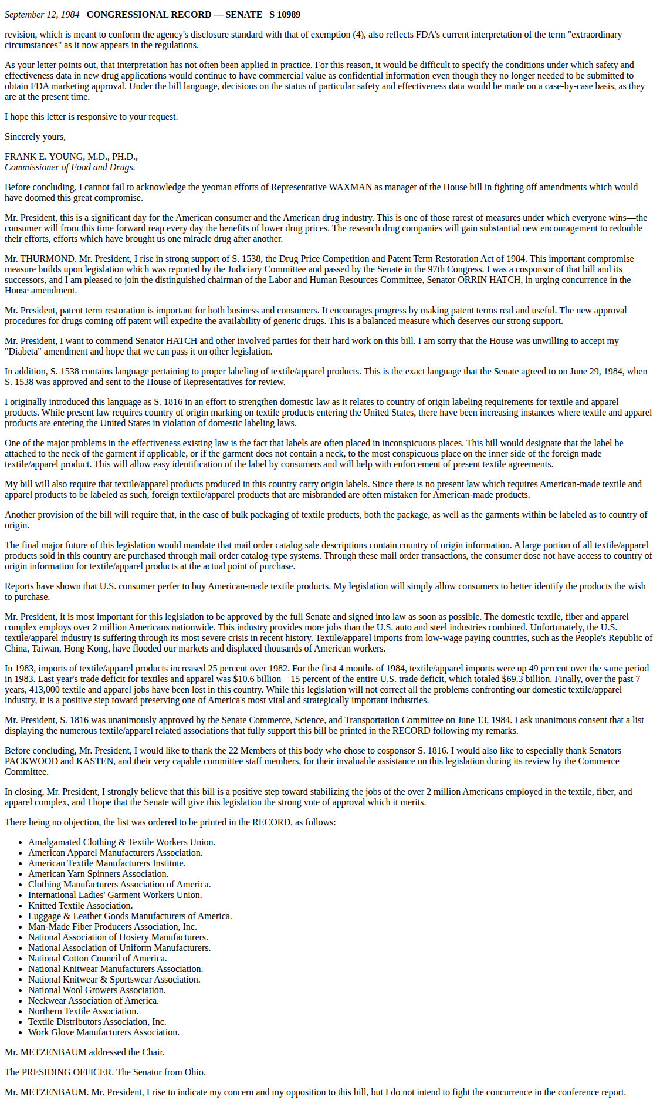September 12, 1984 CONGRESSIONAL RECORD — SENATE S 10989
revision, which is meant to conform the agency's disclosure standard with that of exemption (4), also reflects FDA's current interpretation of the term "extraordinary circumstances" as it now appears in the regulations.
As your letter points out, that interpretation has not often been applied in practice. For this reason, it would be difficult to specify the conditions under which safety and effectiveness data in new drug applications would continue to have commercial value as confidential information even though they no longer needed to be submitted to obtain FDA marketing approval. Under the bill language, decisions on the status of particular safety and effectiveness data would be made on a case-by-case basis, as they are at the present time.
I hope this letter is responsive to your request.
Sincerely yours,
FRANK E. YOUNG, M.D., PH.D.,
Commissioner of Food and Drugs.
Before concluding, I cannot fail to acknowledge the yeoman efforts of Representative WAXMAN as manager of the House bill in fighting off amendments which would have doomed this great compromise.
Mr. President, this is a significant day for the American consumer and the American drug industry. This is one of those rarest of measures under which everyone wins—the consumer will from this time forward reap every day the benefits of lower drug prices. The research drug companies will gain substantial new encouragement to redouble their efforts, efforts which have brought us one miracle drug after another.
Mr. THURMOND. Mr. President, I rise in strong support of S. 1538, the Drug Price Competition and Patent Term Restoration Act of 1984. This important compromise measure builds upon legislation which was reported by the Judiciary Committee and passed by the Senate in the 97th Congress. I was a cosponsor of that bill and its successors, and I am pleased to join the distinguished chairman of the Labor and Human Resources Committee, Senator ORRIN HATCH, in urging concurrence in the House amendment.
Mr. President, patent term restoration is important for both business and consumers. It encourages progress by making patent terms real and useful. The new approval procedures for drugs coming off patent will expedite the availability of generic drugs. This is a balanced measure which deserves our strong support.
Mr. President, I want to commend Senator HATCH and other involved parties for their hard work on this bill. I am sorry that the House was unwilling to accept my "Diabeta" amendment and hope that we can pass it on other legislation.
In addition, S. 1538 contains language pertaining to proper labeling of textile/apparel products. This is the exact language that the Senate agreed to on June 29, 1984, when S. 1538 was approved and sent to the House of Representatives for review.
I originally introduced this language as S. 1816 in an effort to strengthen domestic law as it relates to country of origin labeling requirements for textile and apparel products. While present law requires country of origin marking on textile products entering the United States, there have been increasing instances where textile and apparel products are entering the United States in violation of domestic labeling laws.
One of the major problems in the effectiveness existing law is the fact that labels are often placed in inconspicuous places. This bill would designate that the label be attached to the neck of the garment if applicable, or if the garment does not contain a neck, to the most conspicuous place on the inner side of the foreign made textile/apparel product. This will allow easy identification of the label by consumers and will help with enforcement of present textile agreements.
My bill will also require that textile/apparel products produced in this country carry origin labels. Since there is no present law which requires American-made textile and apparel products to be labeled as such, foreign textile/apparel products that are misbranded are often mistaken for American-made products.
Another provision of the bill will require that, in the case of bulk packaging of textile products, both the package, as well as the garments within be labeled as to country of origin.
The final major future of this legislation would mandate that mail order catalog sale descriptions contain country of origin information. A large portion of all textile/apparel products sold in this country are purchased through mail order catalog-type systems. Through these mail order transactions, the consumer dose not have access to country of origin information for textile/apparel products at the actual point of purchase.
Reports have shown that U.S. consumer perfer to buy American-made textile products. My legislation will simply allow consumers to better identify the products the wish to purchase.
Mr. President, it is most important for this legislation to be approved by the full Senate and signed into law as soon as possible. The domestic textile, fiber and apparel complex employs over 2 million Americans nationwide. This industry provides more jobs than the U.S. auto and steel industries combined. Unfortunately, the U.S. textile/apparel industry is suffering through its most severe crisis in recent history. Textile/apparel imports from low-wage paying countries, such as the People's Republic of China, Taiwan, Hong Kong, have flooded our markets and displaced thousands of American workers.
In 1983, imports of textile/apparel products increased 25 percent over 1982. For the first 4 months of 1984, textile/apparel imports were up 49 percent over the same period in 1983. Last year's trade deficit for textiles and apparel was $10.6 billion—15 percent of the entire U.S. trade deficit, which totaled $69.3 billion. Finally, over the past 7 years, 413,000 textile and apparel jobs have been lost in this country. While this legislation will not correct all the problems confronting our domestic textile/apparel industry, it is a positive step toward preserving one of America's most vital and strategically important industries.
Mr. President, S. 1816 was unanimously approved by the Senate Commerce, Science, and Transportation Committee on June 13, 1984. I ask unanimous consent that a list displaying the numerous textile/apparel related associations that fully support this bill be printed in the RECORD following my remarks.
Before concluding, Mr. President, I would like to thank the 22 Members of this body who chose to cosponsor S. 1816. I would also like to especially thank Senators PACKWOOD and KASTEN, and their very capable committee staff members, for their invaluable assistance on this legislation during its review by the Commerce Committee.
In closing, Mr. President, I strongly believe that this bill is a positive step toward stabilizing the jobs of the over 2 million Americans employed in the textile, fiber, and apparel complex, and I hope that the Senate will give this legislation the strong vote of approval which it merits.
There being no objection, the list was ordered to be printed in the RECORD, as follows:
Amalgamated Clothing & Textile Workers Union.
American Apparel Manufacturers Association.
American Textile Manufacturers Institute.
American Yarn Spinners Association.
Clothing Manufacturers Association of America.
International Ladies' Garment Workers Union.
Knitted Textile Association.
Luggage & Leather Goods Manufacturers of America.
Man-Made Fiber Producers Association, Inc.
National Association of Hosiery Manufacturers.
National Association of Uniform Manufacturers.
National Cotton Council of America.
National Knitwear Manufacturers Association.
National Knitwear & Sportswear Association.
National Wool Growers Association.
Neckwear Association of America.
Northern Textile Association.
Textile Distributors Association, Inc.
Work Glove Manufacturers Association.
Mr. METZENBAUM addressed the Chair.
The PRESIDING OFFICER. The Senator from Ohio.
Mr. METZENBAUM. Mr. President, I rise to indicate my concern and my opposition to this bill, but I do not intend to fight the concurrence in the conference report.